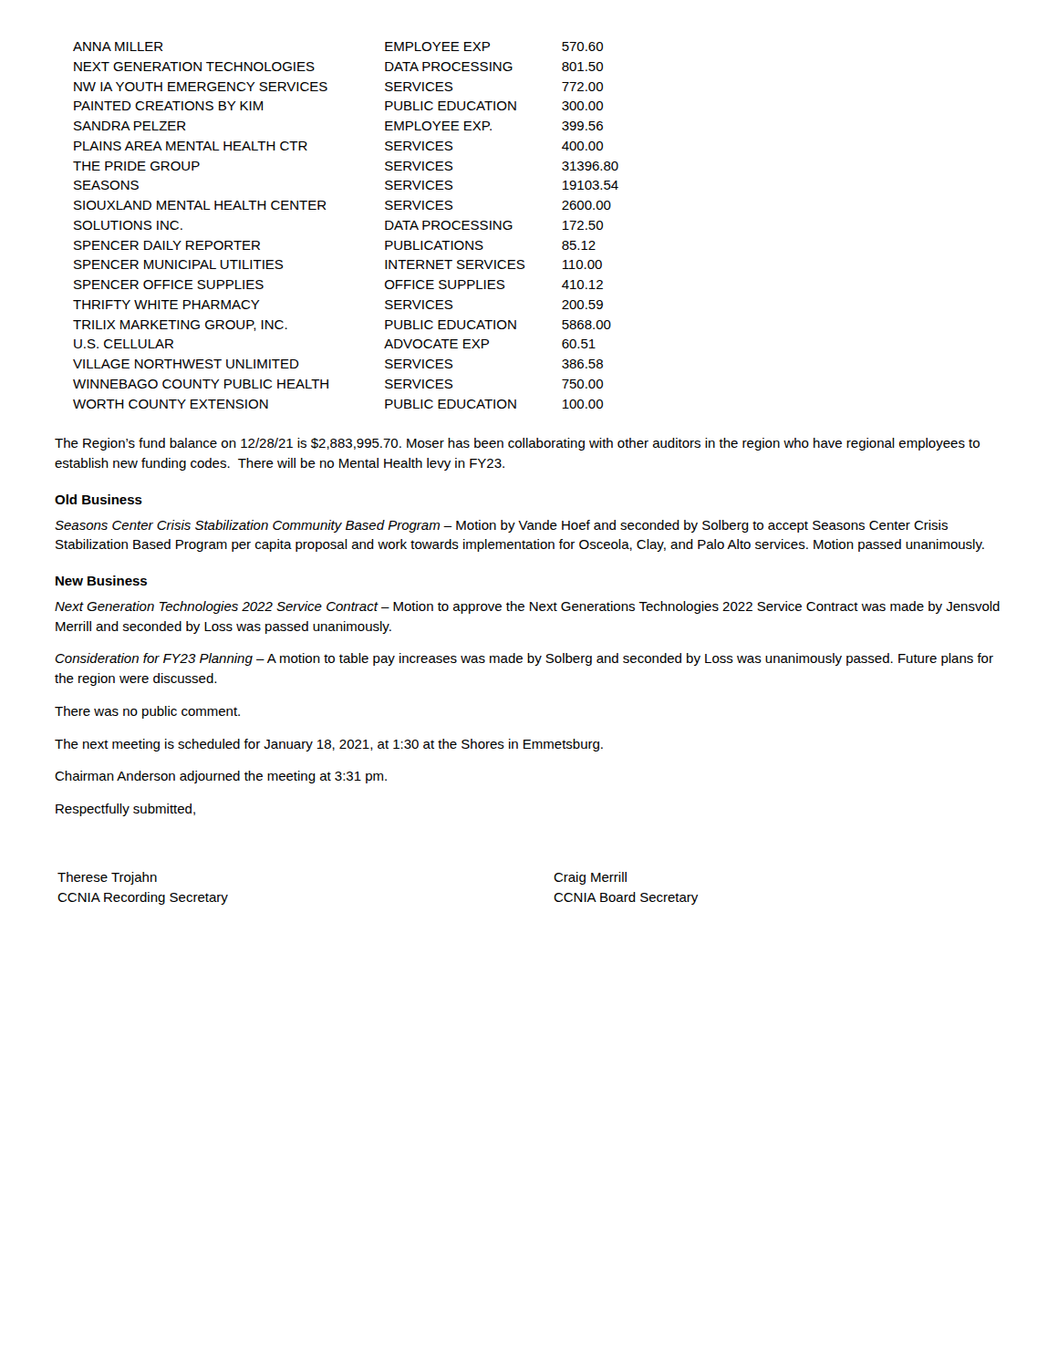| ANNA MILLER | EMPLOYEE EXP | 570.60 |
| NEXT GENERATION TECHNOLOGIES | DATA PROCESSING | 801.50 |
| NW IA YOUTH EMERGENCY SERVICES | SERVICES | 772.00 |
| PAINTED CREATIONS BY KIM | PUBLIC EDUCATION | 300.00 |
| SANDRA PELZER | EMPLOYEE EXP. | 399.56 |
| PLAINS AREA MENTAL HEALTH CTR | SERVICES | 400.00 |
| THE PRIDE GROUP | SERVICES | 31396.80 |
| SEASONS | SERVICES | 19103.54 |
| SIOUXLAND MENTAL HEALTH CENTER | SERVICES | 2600.00 |
| SOLUTIONS INC. | DATA PROCESSING | 172.50 |
| SPENCER DAILY REPORTER | PUBLICATIONS | 85.12 |
| SPENCER MUNICIPAL UTILITIES | INTERNET SERVICES | 110.00 |
| SPENCER OFFICE SUPPLIES | OFFICE SUPPLIES | 410.12 |
| THRIFTY WHITE PHARMACY | SERVICES | 200.59 |
| TRILIX MARKETING GROUP, INC. | PUBLIC EDUCATION | 5868.00 |
| U.S. CELLULAR | ADVOCATE EXP | 60.51 |
| VILLAGE NORTHWEST UNLIMITED | SERVICES | 386.58 |
| WINNEBAGO COUNTY PUBLIC HEALTH | SERVICES | 750.00 |
| WORTH COUNTY EXTENSION | PUBLIC EDUCATION | 100.00 |
The Region’s fund balance on 12/28/21 is $2,883,995.70. Moser has been collaborating with other auditors in the region who have regional employees to establish new funding codes. There will be no Mental Health levy in FY23.
Old Business
Seasons Center Crisis Stabilization Community Based Program – Motion by Vande Hoef and seconded by Solberg to accept Seasons Center Crisis Stabilization Based Program per capita proposal and work towards implementation for Osceola, Clay, and Palo Alto services. Motion passed unanimously.
New Business
Next Generation Technologies 2022 Service Contract – Motion to approve the Next Generations Technologies 2022 Service Contract was made by Jensvold Merrill and seconded by Loss was passed unanimously.
Consideration for FY23 Planning – A motion to table pay increases was made by Solberg and seconded by Loss was unanimously passed. Future plans for the region were discussed.
There was no public comment.
The next meeting is scheduled for January 18, 2021, at 1:30 at the Shores in Emmetsburg.
Chairman Anderson adjourned the meeting at 3:31 pm.
Respectfully submitted,
| Therese Trojahn CCNIA Recording Secretary | Craig Merrill CCNIA Board Secretary |